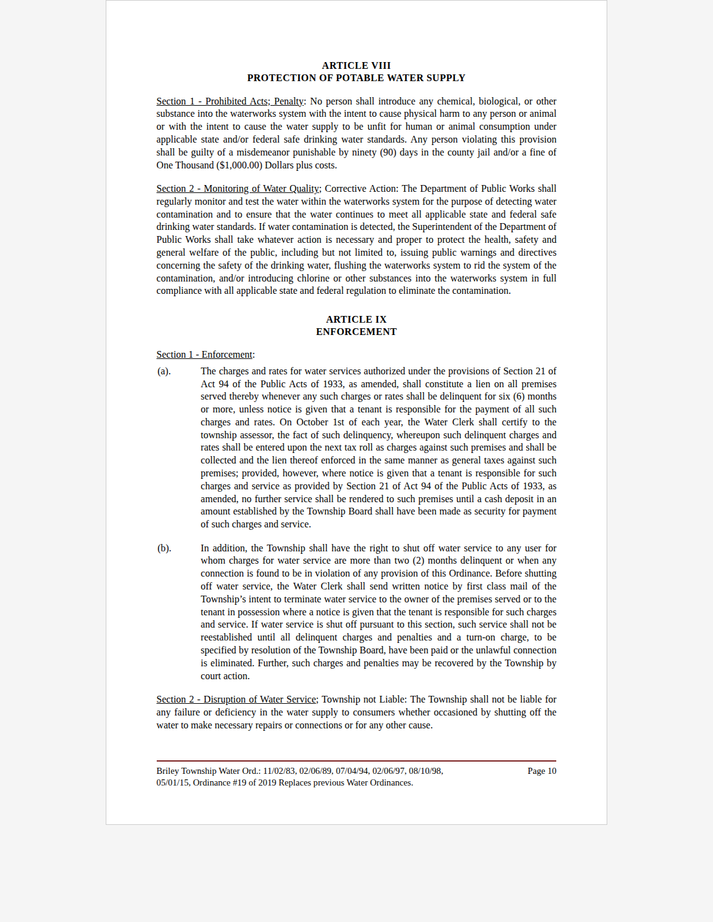ARTICLE VIII
PROTECTION OF POTABLE WATER SUPPLY
Section 1 - Prohibited Acts; Penalty: No person shall introduce any chemical, biological, or other substance into the waterworks system with the intent to cause physical harm to any person or animal or with the intent to cause the water supply to be unfit for human or animal consumption under applicable state and/or federal safe drinking water standards. Any person violating this provision shall be guilty of a misdemeanor punishable by ninety (90) days in the county jail and/or a fine of One Thousand ($1,000.00) Dollars plus costs.
Section 2 - Monitoring of Water Quality; Corrective Action: The Department of Public Works shall regularly monitor and test the water within the waterworks system for the purpose of detecting water contamination and to ensure that the water continues to meet all applicable state and federal safe drinking water standards. If water contamination is detected, the Superintendent of the Department of Public Works shall take whatever action is necessary and proper to protect the health, safety and general welfare of the public, including but not limited to, issuing public warnings and directives concerning the safety of the drinking water, flushing the waterworks system to rid the system of the contamination, and/or introducing chlorine or other substances into the waterworks system in full compliance with all applicable state and federal regulation to eliminate the contamination.
ARTICLE IX
ENFORCEMENT
Section 1 - Enforcement:
(a). The charges and rates for water services authorized under the provisions of Section 21 of Act 94 of the Public Acts of 1933, as amended, shall constitute a lien on all premises served thereby whenever any such charges or rates shall be delinquent for six (6) months or more, unless notice is given that a tenant is responsible for the payment of all such charges and rates. On October 1st of each year, the Water Clerk shall certify to the township assessor, the fact of such delinquency, whereupon such delinquent charges and rates shall be entered upon the next tax roll as charges against such premises and shall be collected and the lien thereof enforced in the same manner as general taxes against such premises; provided, however, where notice is given that a tenant is responsible for such charges and service as provided by Section 21 of Act 94 of the Public Acts of 1933, as amended, no further service shall be rendered to such premises until a cash deposit in an amount established by the Township Board shall have been made as security for payment of such charges and service.
(b). In addition, the Township shall have the right to shut off water service to any user for whom charges for water service are more than two (2) months delinquent or when any connection is found to be in violation of any provision of this Ordinance. Before shutting off water service, the Water Clerk shall send written notice by first class mail of the Township’s intent to terminate water service to the owner of the premises served or to the tenant in possession where a notice is given that the tenant is responsible for such charges and service. If water service is shut off pursuant to this section, such service shall not be reestablished until all delinquent charges and penalties and a turn-on charge, to be specified by resolution of the Township Board, have been paid or the unlawful connection is eliminated. Further, such charges and penalties may be recovered by the Township by court action.
Section 2 - Disruption of Water Service; Township not Liable: The Township shall not be liable for any failure or deficiency in the water supply to consumers whether occasioned by shutting off the water to make necessary repairs or connections or for any other cause.
Briley Township Water Ord.: 11/02/83, 02/06/89, 07/04/94, 02/06/97, 08/10/98, 05/01/15, Ordinance #19 of 2019 Replaces previous Water Ordinances.
Page 10